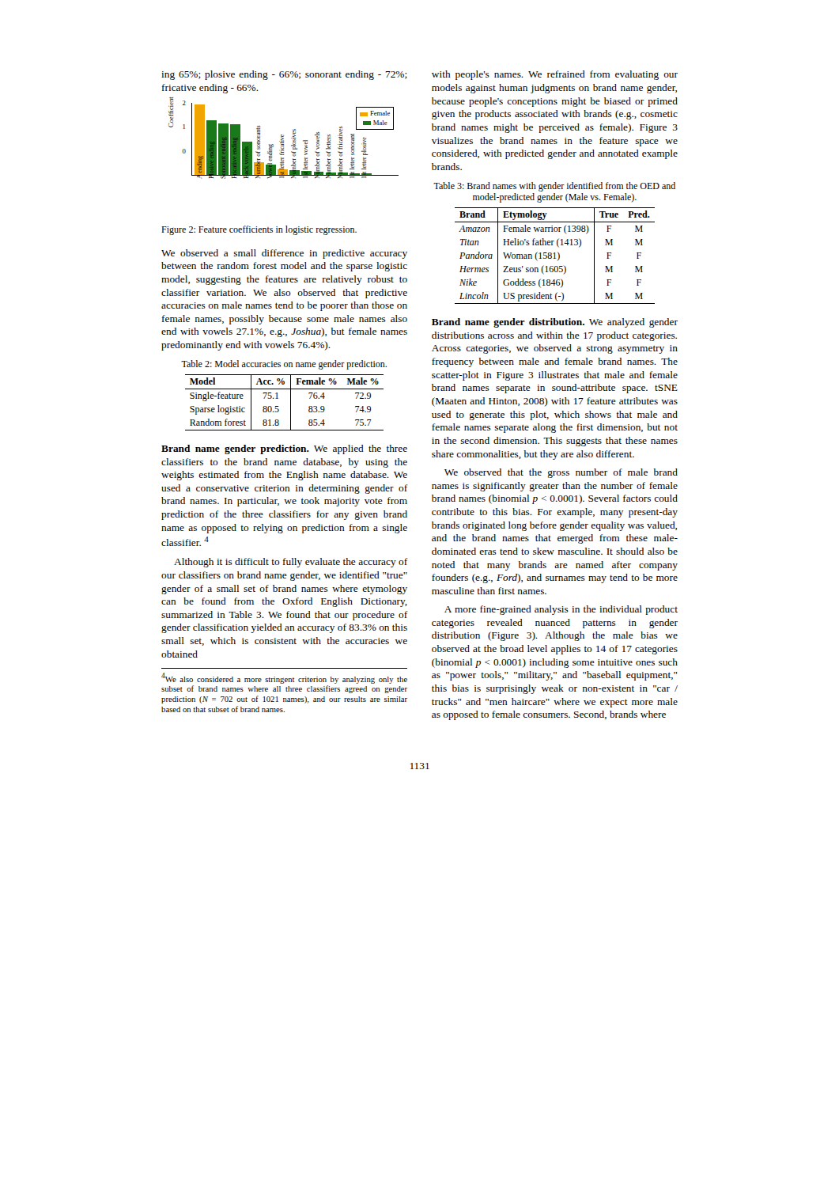ing 65%; plosive ending - 66%; sonorant ending - 72%; fricative ending - 66%.
Coefficient
2
1
0
Female
Male
A ending Plosive ending Sonorant ending Fricative ending Back vowels Number of sonorants Vowel ending 1st letter fricative Number of plosives 1st letter vowel Number of vowels Number of letters Number of fricatives 1st letter sonorant 1st letter plosive
Figure 2: Feature coefficients in logistic regression.
We observed a small difference in predictive accuracy between the random forest model and the sparse logistic model, suggesting the features are relatively robust to classifier variation. We also observed that predictive accuracies on male names tend to be poorer than those on female names, possibly because some male names also end with vowels 27.1%, e.g., Joshua), but female names predominantly end with vowels 76.4%).
Table 2: Model accuracies on name gender prediction.
| Model | Acc. % | Female % | Male % |
| --- | --- | --- | --- |
| Single-feature | 75.1 | 76.4 | 72.9 |
| Sparse logistic | 80.5 | 83.9 | 74.9 |
| Random forest | 81.8 | 85.4 | 75.7 |
Brand name gender prediction. We applied the three classifiers to the brand name database, by using the weights estimated from the English name database. We used a conservative criterion in determining gender of brand names. In particular, we took majority vote from prediction of the three classifiers for any given brand name as opposed to relying on prediction from a single classifier. 4
Although it is difficult to fully evaluate the accuracy of our classifiers on brand name gender, we identified "true" gender of a small set of brand names where etymology can be found from the Oxford English Dictionary, summarized in Table 3. We found that our procedure of gender classification yielded an accuracy of 83.3% on this small set, which is consistent with the accuracies we obtained
4We also considered a more stringent criterion by analyzing only the subset of brand names where all three classifiers agreed on gender prediction (N = 702 out of 1021 names), and our results are similar based on that subset of brand names.
with people's names. We refrained from evaluating our models against human judgments on brand name gender, because people's conceptions might be biased or primed given the products associated with brands (e.g., cosmetic brand names might be perceived as female). Figure 3 visualizes the brand names in the feature space we considered, with predicted gender and annotated example brands.
Table 3: Brand names with gender identified from the OED and model-predicted gender (Male vs. Female).
| Brand | Etymology | True | Pred. |
| --- | --- | --- | --- |
| Amazon | Female warrior (1398) | F | M |
| Titan | Helio's father (1413) | M | M |
| Pandora | Woman (1581) | F | F |
| Hermes | Zeus' son (1605) | M | M |
| Nike | Goddess (1846) | F | F |
| Lincoln | US president (-) | M | M |
Brand name gender distribution. We analyzed gender distributions across and within the 17 product categories. Across categories, we observed a strong asymmetry in frequency between male and female brand names. The scatter-plot in Figure 3 illustrates that male and female brand names separate in sound-attribute space. tSNE (Maaten and Hinton, 2008) with 17 feature attributes was used to generate this plot, which shows that male and female names separate along the first dimension, but not in the second dimension. This suggests that these names share commonalities, but they are also different.
We observed that the gross number of male brand names is significantly greater than the number of female brand names (binomial p < 0.0001). Several factors could contribute to this bias. For example, many present-day brands originated long before gender equality was valued, and the brand names that emerged from these male-dominated eras tend to skew masculine. It should also be noted that many brands are named after company founders (e.g., Ford), and surnames may tend to be more masculine than first names.
A more fine-grained analysis in the individual product categories revealed nuanced patterns in gender distribution (Figure 3). Although the male bias we observed at the broad level applies to 14 of 17 categories (binomial p < 0.0001) including some intuitive ones such as "power tools," "military," and "baseball equipment," this bias is surprisingly weak or non-existent in "car / trucks" and "men haircare" where we expect more male as opposed to female consumers. Second, brands where
1131